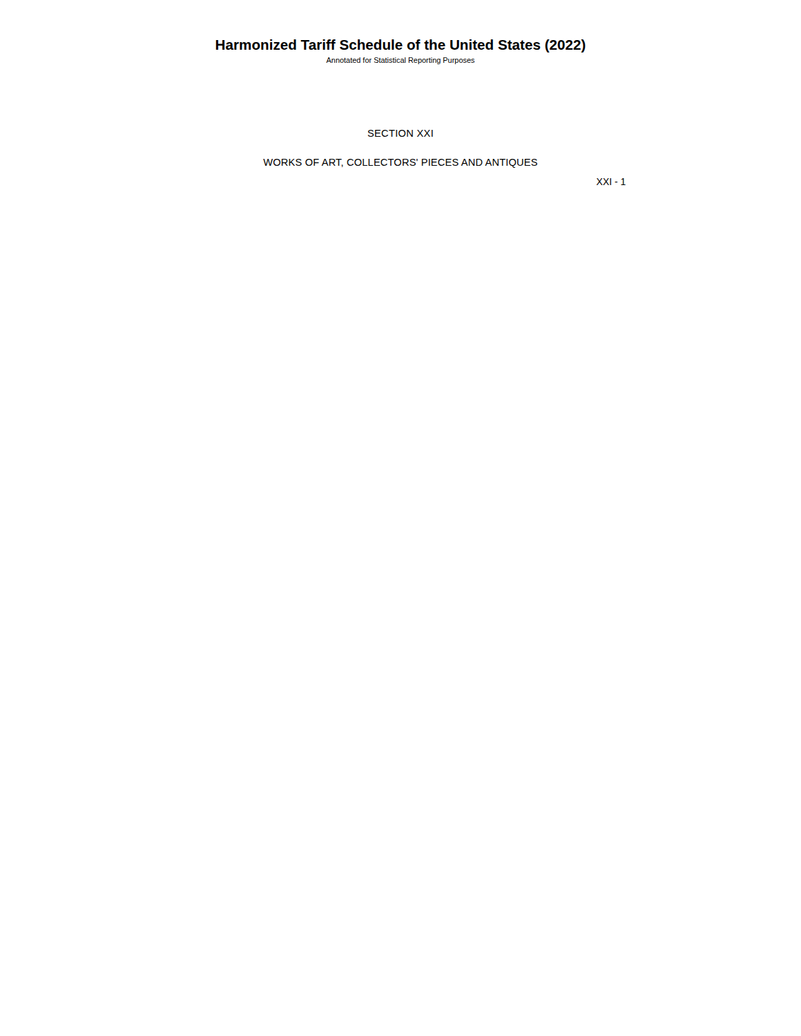Harmonized Tariff Schedule of the United States (2022)
Annotated for Statistical Reporting Purposes
SECTION XXI
WORKS OF ART, COLLECTORS' PIECES AND ANTIQUES
XXI - 1